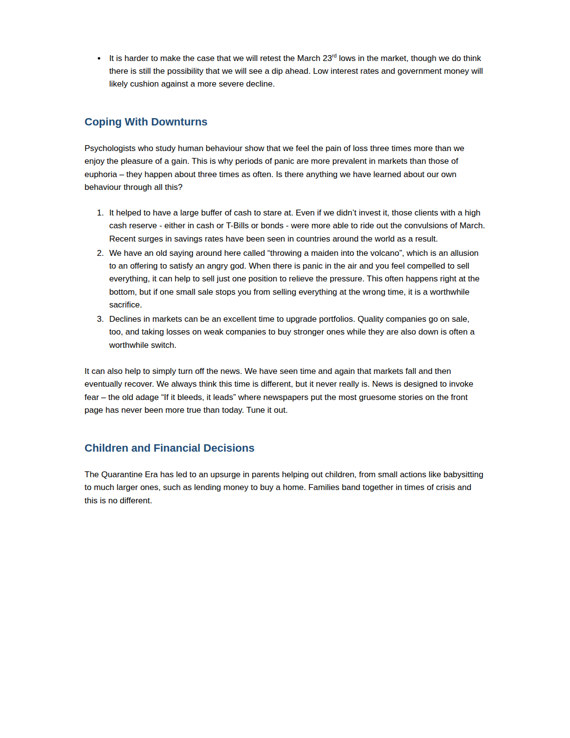It is harder to make the case that we will retest the March 23rd lows in the market, though we do think there is still the possibility that we will see a dip ahead. Low interest rates and government money will likely cushion against a more severe decline.
Coping With Downturns
Psychologists who study human behaviour show that we feel the pain of loss three times more than we enjoy the pleasure of a gain. This is why periods of panic are more prevalent in markets than those of euphoria – they happen about three times as often. Is there anything we have learned about our own behaviour through all this?
It helped to have a large buffer of cash to stare at. Even if we didn’t invest it, those clients with a high cash reserve - either in cash or T-Bills or bonds - were more able to ride out the convulsions of March. Recent surges in savings rates have been seen in countries around the world as a result.
We have an old saying around here called “throwing a maiden into the volcano”, which is an allusion to an offering to satisfy an angry god. When there is panic in the air and you feel compelled to sell everything, it can help to sell just one position to relieve the pressure. This often happens right at the bottom, but if one small sale stops you from selling everything at the wrong time, it is a worthwhile sacrifice.
Declines in markets can be an excellent time to upgrade portfolios. Quality companies go on sale, too, and taking losses on weak companies to buy stronger ones while they are also down is often a worthwhile switch.
It can also help to simply turn off the news. We have seen time and again that markets fall and then eventually recover. We always think this time is different, but it never really is. News is designed to invoke fear – the old adage “If it bleeds, it leads” where newspapers put the most gruesome stories on the front page has never been more true than today. Tune it out.
Children and Financial Decisions
The Quarantine Era has led to an upsurge in parents helping out children, from small actions like babysitting to much larger ones, such as lending money to buy a home. Families band together in times of crisis and this is no different.